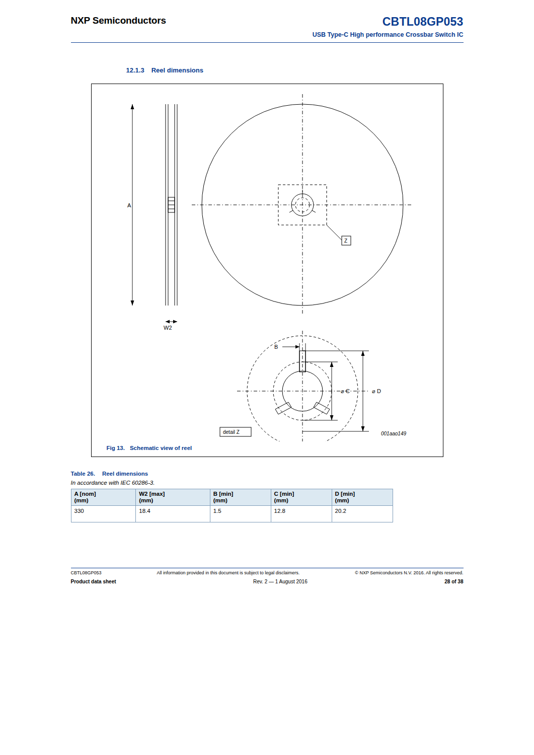NXP Semiconductors
CBTL08GP053
USB Type-C High performance Crossbar Switch IC
12.1.3 Reel dimensions
A W2 Z B ⌀ C ⌀ D detail Z 001aao149
Fig 13. Schematic view of reel
Table 26. Reel dimensions
In accordance with IEC 60286-3.
| A [nom] (mm) | W2 [max] (mm) | B [min] (mm) | C [min] (mm) | D [min] (mm) |
| --- | --- | --- | --- | --- |
| 330 | 18.4 | 1.5 | 12.8 | 20.2 |
CBTL08GP053
All information provided in this document is subject to legal disclaimers.
© NXP Semiconductors N.V. 2016. All rights reserved.
Product data sheet
Rev. 2 — 1 August 2016
28 of 38